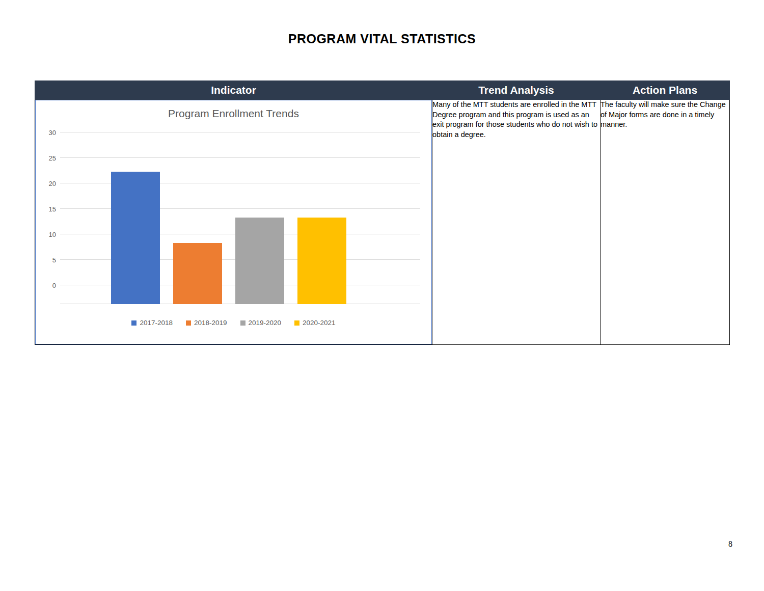PROGRAM VITAL STATISTICS
| Indicator | Trend Analysis | Action Plans |
| --- | --- | --- |
| Program Enrollment Trends 30 25 20 15 10 5 0 2017-2018 2018-2019 2019-2020 2020-2021 | Many of the MTT students are enrolled in the MTT Degree program and this program is used as an exit program for those students who do not wish to obtain a degree. | The faculty will make sure the Change of Major forms are done in a timely manner. |
8